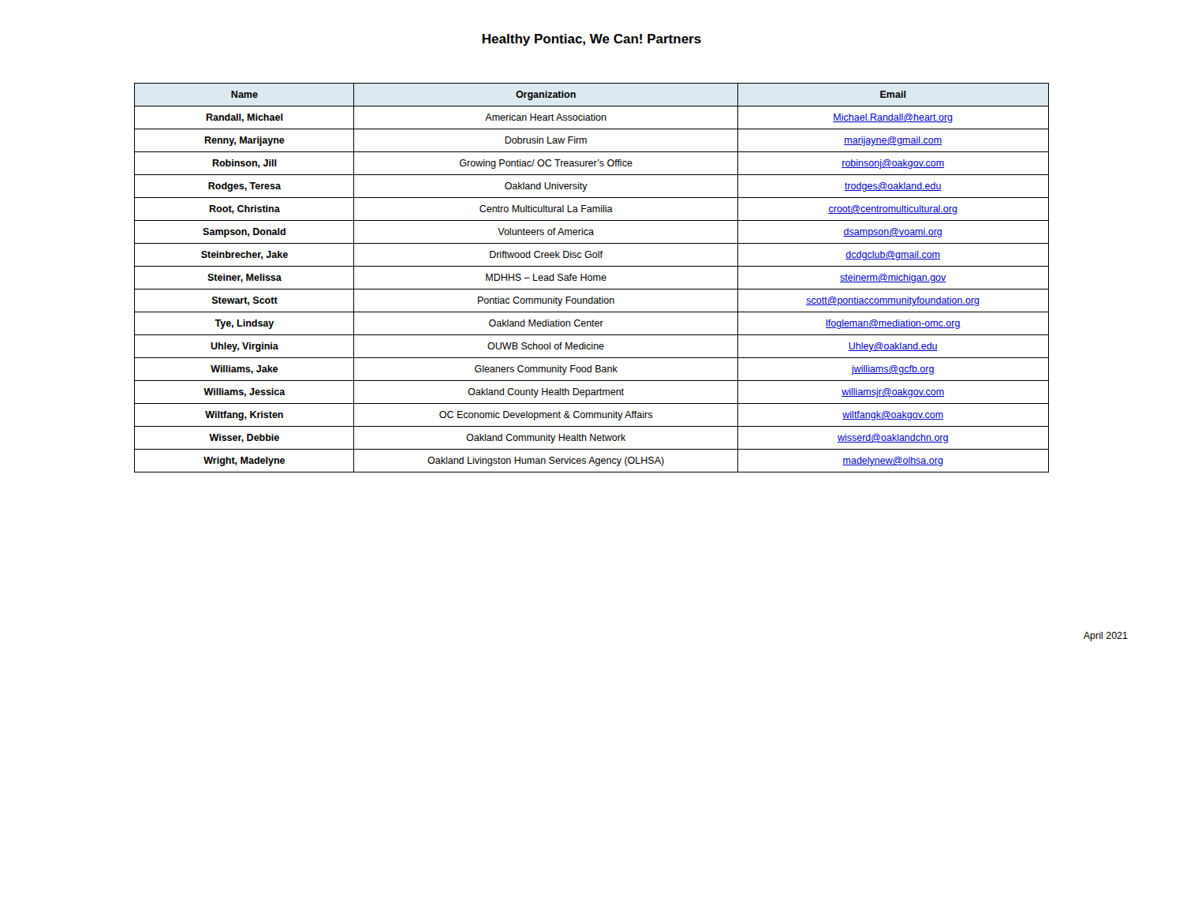Healthy Pontiac, We Can! Partners
| Name | Organization | Email |
| --- | --- | --- |
| Randall, Michael | American Heart Association | Michael.Randall@heart.org |
| Renny, Marijayne | Dobrusin Law Firm | marijayne@gmail.com |
| Robinson, Jill | Growing Pontiac/ OC Treasurer’s Office | robinsonj@oakgov.com |
| Rodges, Teresa | Oakland University | trodges@oakland.edu |
| Root, Christina | Centro Multicultural La Familia | croot@centromulticultural.org |
| Sampson, Donald | Volunteers of America | dsampson@voami.org |
| Steinbrecher, Jake | Driftwood Creek Disc Golf | dcdgclub@gmail.com |
| Steiner, Melissa | MDHHS – Lead Safe Home | steinerm@michigan.gov |
| Stewart, Scott | Pontiac Community Foundation | scott@pontiaccommunityfoundation.org |
| Tye, Lindsay | Oakland Mediation Center | lfogleman@mediation-omc.org |
| Uhley, Virginia | OUWB School of Medicine | Uhley@oakland.edu |
| Williams, Jake | Gleaners Community Food Bank | jwilliams@gcfb.org |
| Williams, Jessica | Oakland County Health Department | williamsjr@oakgov.com |
| Wiltfang, Kristen | OC Economic Development & Community Affairs | wiltfangk@oakgov.com |
| Wisser, Debbie | Oakland Community Health Network | wisserd@oaklandchn.org |
| Wright, Madelyne | Oakland Livingston Human Services Agency (OLHSA) | madelynew@olhsa.org |
April 2021